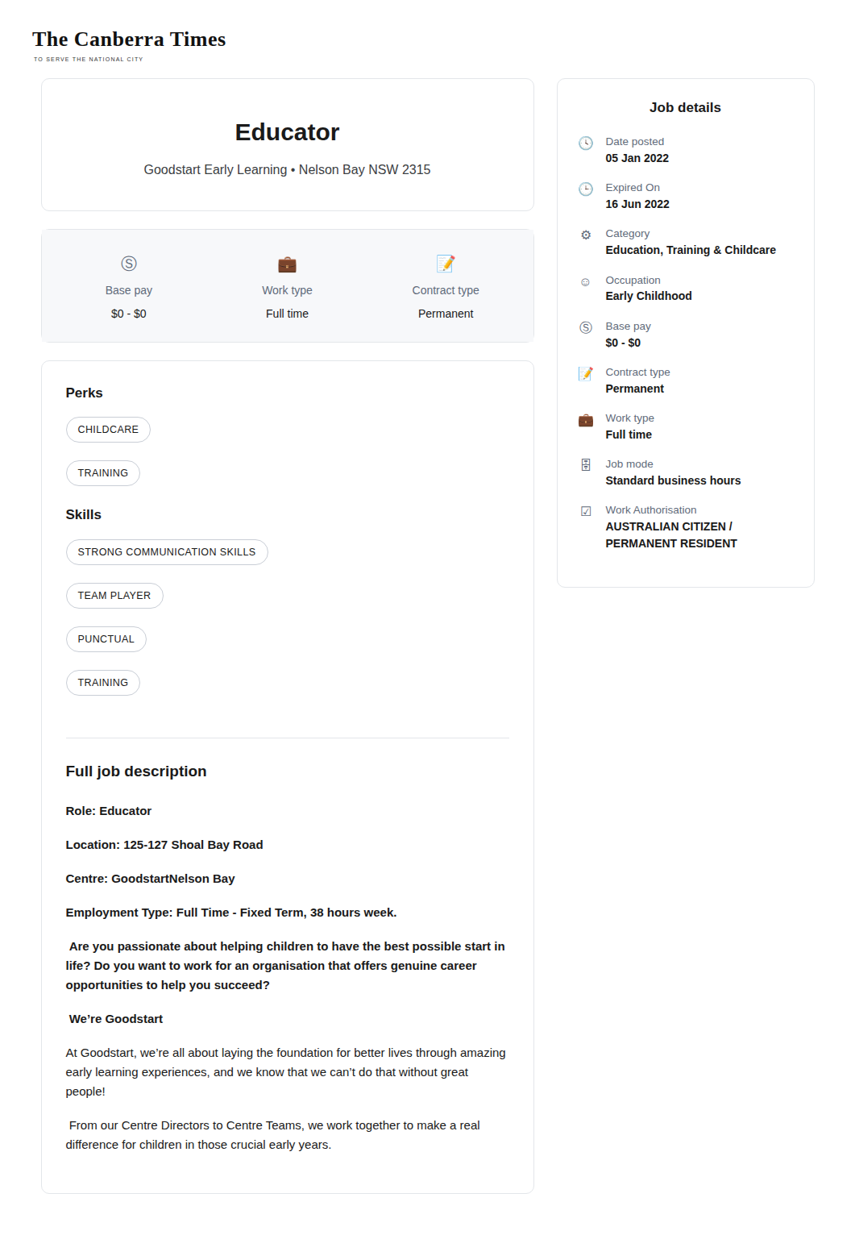The Canberra Times
To serve the national city
Educator
Goodstart Early Learning • Nelson Bay NSW 2315
Ⓢ
Base pay
$0 - $0
💼
Work type
Full time
📝
Contract type
Permanent
Perks
Childcare
Training
Skills
Strong communication skills
Team player
Punctual
Training
Full job description
Role: Educator
Location: 125-127 Shoal Bay Road
Centre: GoodstartNelson Bay
Employment Type: Full Time - Fixed Term, 38 hours week.
Are you passionate about helping children to have the best possible start in life? Do you want to work for an organisation that offers genuine career opportunities to help you succeed?
We’re Goodstart
At Goodstart, we’re all about laying the foundation for better lives through amazing early learning experiences, and we know that we can’t do that without great people!
From our Centre Directors to Centre Teams, we work together to make a real difference for children in those crucial early years.
Job details
🕓
Date posted
05 Jan 2022
🕒
Expired On
16 Jun 2022
⚙
Category
Education, Training & Childcare
☺
Occupation
Early Childhood
Ⓢ
Base pay
$0 - $0
📝
Contract type
Permanent
💼
Work type
Full time
🗄
Job mode
Standard business hours
☑
Work Authorisation
AUSTRALIAN CITIZEN / PERMANENT RESIDENT